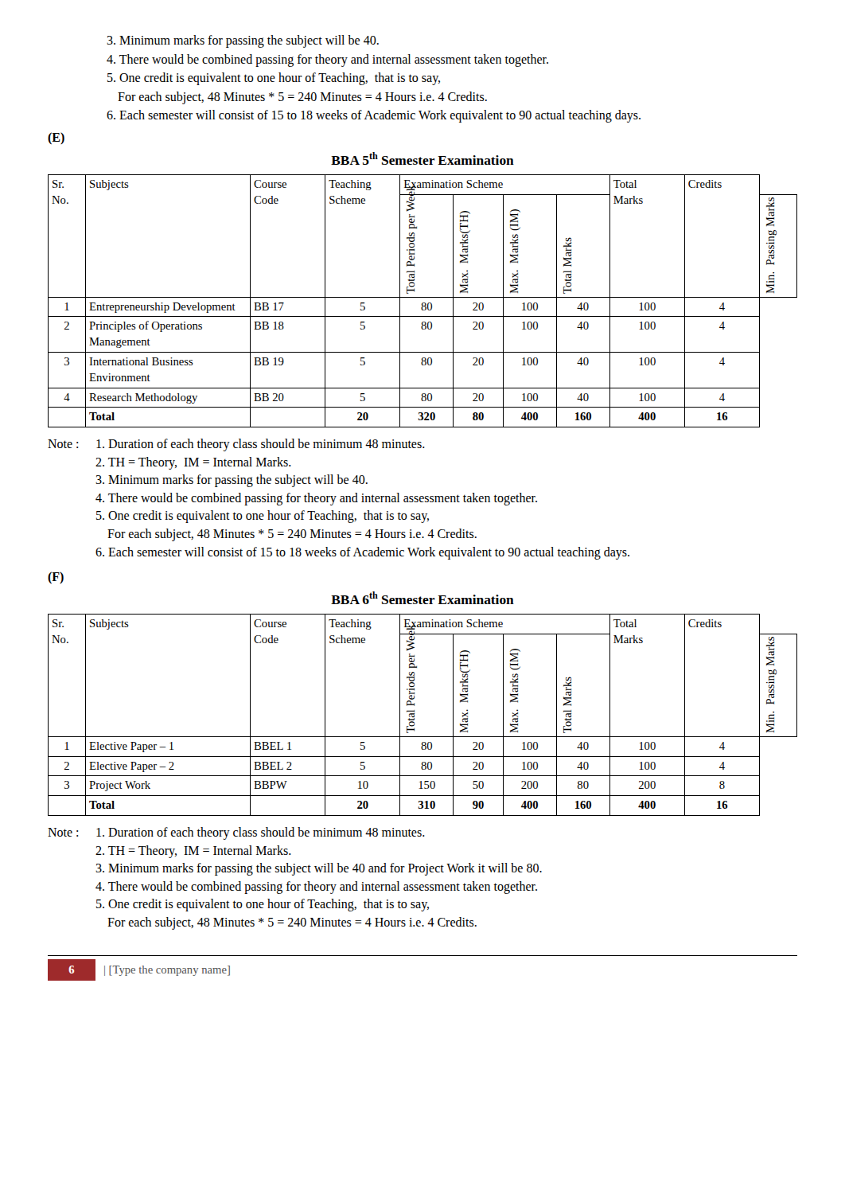3. Minimum marks for passing the subject will be 40.
4. There would be combined passing for theory and internal assessment taken together.
5. One credit is equivalent to one hour of Teaching, that is to say,
For each subject, 48 Minutes * 5 = 240 Minutes = 4 Hours i.e. 4 Credits.
6. Each semester will consist of 15 to 18 weeks of Academic Work equivalent to 90 actual teaching days.
(E)
BBA 5th Semester Examination
| Sr. No. | Subjects | Course Code | Teaching Scheme | Examination Scheme | Total Marks | Credits |
| --- | --- | --- | --- | --- | --- | --- |
| Total Periods per Week | Max. Marks(TH) | Max. Marks (IM) | Total Marks | Min. Passing Marks |
| 1 | Entrepreneurship Development | BB 17 | 5 | 80 | 20 | 100 | 40 | 100 | 4 |
| 2 | Principles of Operations Management | BB 18 | 5 | 80 | 20 | 100 | 40 | 100 | 4 |
| 3 | International Business Environment | BB 19 | 5 | 80 | 20 | 100 | 40 | 100 | 4 |
| 4 | Research Methodology | BB 20 | 5 | 80 | 20 | 100 | 40 | 100 | 4 |
| | Total | | 20 | 320 | 80 | 400 | 160 | 400 | 16 |
Note : 1. Duration of each theory class should be minimum 48 minutes.
2. TH = Theory, IM = Internal Marks.
3. Minimum marks for passing the subject will be 40.
4. There would be combined passing for theory and internal assessment taken together.
5. One credit is equivalent to one hour of Teaching, that is to say,
For each subject, 48 Minutes * 5 = 240 Minutes = 4 Hours i.e. 4 Credits.
6. Each semester will consist of 15 to 18 weeks of Academic Work equivalent to 90 actual teaching days.
(F)
BBA 6th Semester Examination
| Sr. No. | Subjects | Course Code | Teaching Scheme | Examination Scheme | Total Marks | Credits |
| --- | --- | --- | --- | --- | --- | --- |
| Total Periods per Week | Max. Marks(TH) | Max. Marks (IM) | Total Marks | Min. Passing Marks |
| 1 | Elective Paper – 1 | BBEL 1 | 5 | 80 | 20 | 100 | 40 | 100 | 4 |
| 2 | Elective Paper – 2 | BBEL 2 | 5 | 80 | 20 | 100 | 40 | 100 | 4 |
| 3 | Project Work | BBPW | 10 | 150 | 50 | 200 | 80 | 200 | 8 |
| | Total | | 20 | 310 | 90 | 400 | 160 | 400 | 16 |
Note : 1. Duration of each theory class should be minimum 48 minutes.
2. TH = Theory, IM = Internal Marks.
3. Minimum marks for passing the subject will be 40 and for Project Work it will be 80.
4. There would be combined passing for theory and internal assessment taken together.
5. One credit is equivalent to one hour of Teaching, that is to say,
For each subject, 48 Minutes * 5 = 240 Minutes = 4 Hours i.e. 4 Credits.
6| [Type the company name]